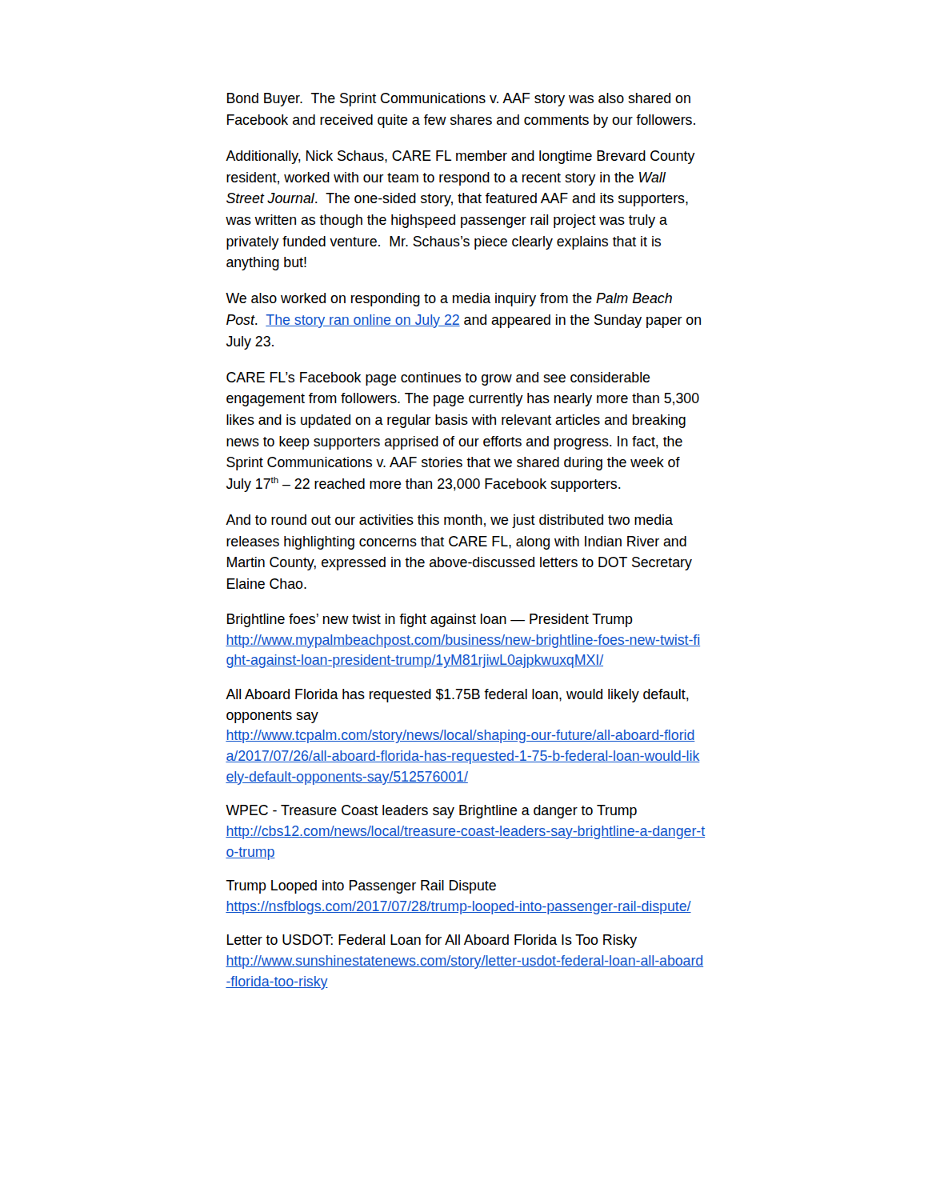Bond Buyer. The Sprint Communications v. AAF story was also shared on Facebook and received quite a few shares and comments by our followers.
Additionally, Nick Schaus, CARE FL member and longtime Brevard County resident, worked with our team to respond to a recent story in the Wall Street Journal. The one-sided story, that featured AAF and its supporters, was written as though the highspeed passenger rail project was truly a privately funded venture. Mr. Schaus’s piece clearly explains that it is anything but!
We also worked on responding to a media inquiry from the Palm Beach Post. The story ran online on July 22 and appeared in the Sunday paper on July 23.
CARE FL’s Facebook page continues to grow and see considerable engagement from followers. The page currently has nearly more than 5,300 likes and is updated on a regular basis with relevant articles and breaking news to keep supporters apprised of our efforts and progress. In fact, the Sprint Communications v. AAF stories that we shared during the week of July 17th – 22 reached more than 23,000 Facebook supporters.
And to round out our activities this month, we just distributed two media releases highlighting concerns that CARE FL, along with Indian River and Martin County, expressed in the above-discussed letters to DOT Secretary Elaine Chao.
Brightline foes’ new twist in fight against loan — President Trump
http://www.mypalmbeachpost.com/business/new-brightline-foes-new-twist-fight-against-loan-president-trump/1yM81rjiwL0ajpkwuxqMXI/
All Aboard Florida has requested $1.75B federal loan, would likely default, opponents say
http://www.tcpalm.com/story/news/local/shaping-our-future/all-aboard-florida/2017/07/26/all-aboard-florida-has-requested-1-75-b-federal-loan-would-likely-default-opponents-say/512576001/
WPEC - Treasure Coast leaders say Brightline a danger to Trump
http://cbs12.com/news/local/treasure-coast-leaders-say-brightline-a-danger-to-trump
Trump Looped into Passenger Rail Dispute
https://nsfblogs.com/2017/07/28/trump-looped-into-passenger-rail-dispute/
Letter to USDOT: Federal Loan for All Aboard Florida Is Too Risky
http://www.sunshinestatenews.com/story/letter-usdot-federal-loan-all-aboard-florida-too-risky